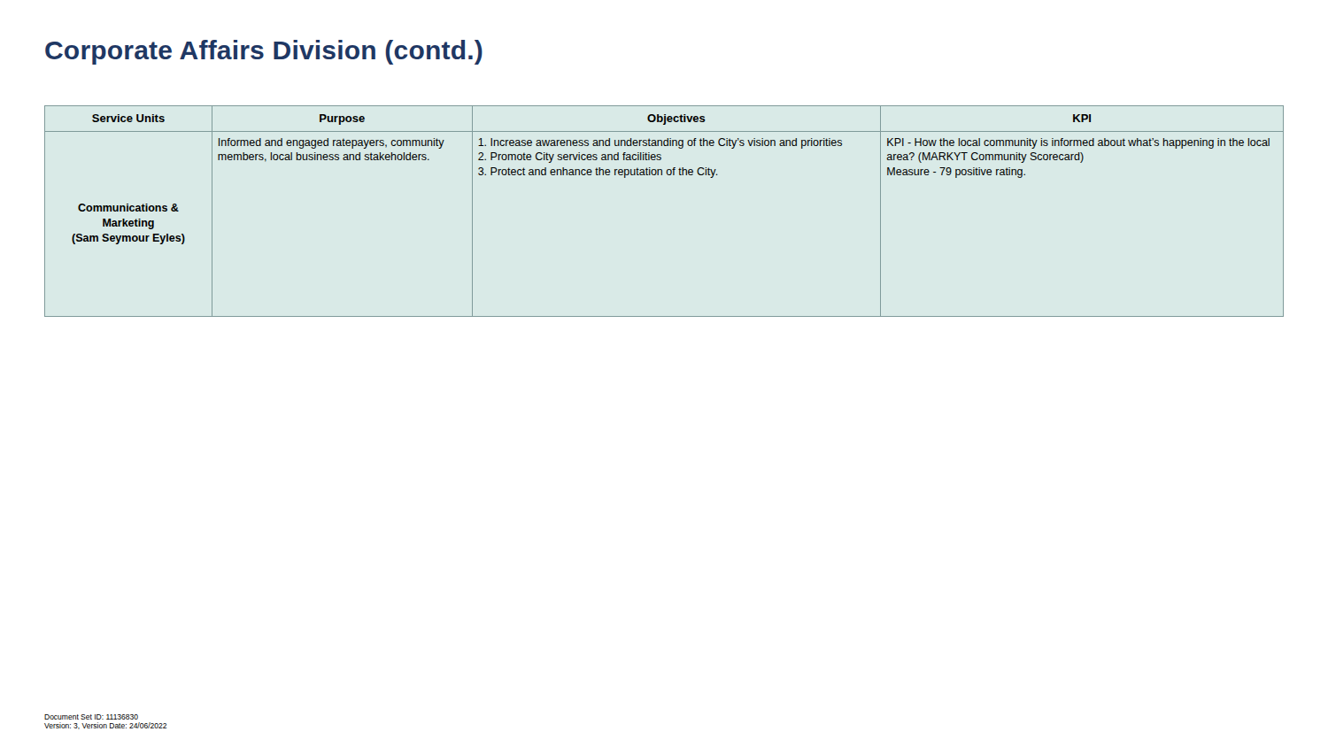Corporate Affairs Division (contd.)
| Service Units | Purpose | Objectives | KPI |
| --- | --- | --- | --- |
| Communications & Marketing (Sam Seymour Eyles) | Informed and engaged ratepayers, community members, local business and stakeholders. | 1. Increase awareness and understanding of the City’s vision and priorities 2. Promote City services and facilities 3. Protect and enhance the reputation of the City. | KPI - How the local community is informed about what’s happening in the local area? (MARKYT Community Scorecard) Measure - 79 positive rating. |
Document Set ID: 11136830
Version: 3, Version Date: 24/06/2022